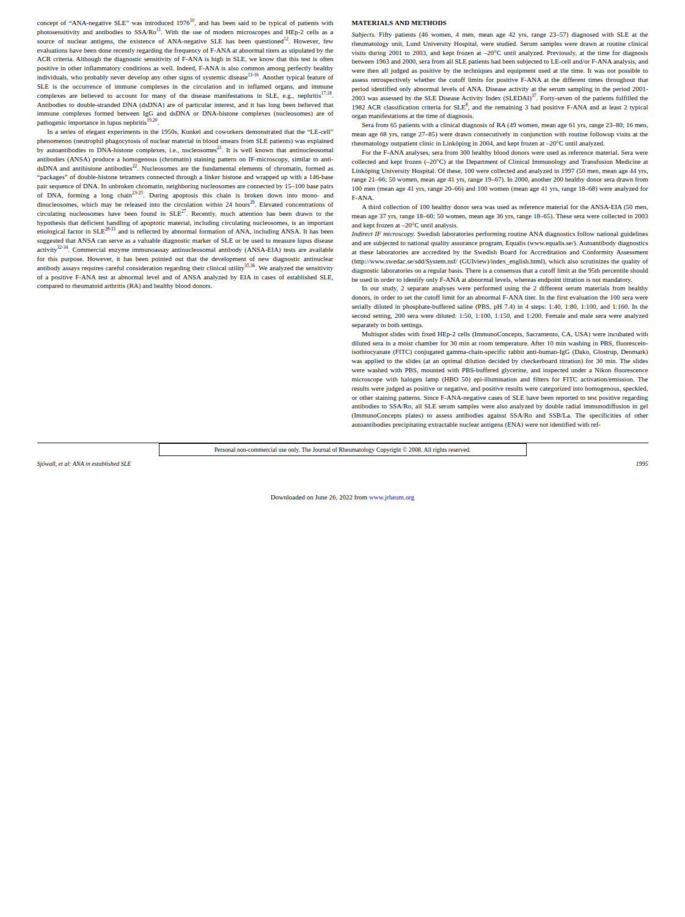concept of “ANA-negative SLE” was introduced 197610, and has been said to be typical of patients with photosensitivity and antibodies to SSA/Ro11. With the use of modern microscopes and HEp-2 cells as a source of nuclear antigens, the existence of ANA-negative SLE has been questioned12. However, few evaluations have been done recently regarding the frequency of F-ANA at abnormal titers as stipulated by the ACR criteria. Although the diagnostic sensitivity of F-ANA is high in SLE, we know that this test is often positive in other inflammatory conditions as well. Indeed, F-ANA is also common among perfectly healthy individuals, who probably never develop any other signs of systemic disease13-16. Another typical feature of SLE is the occurrence of immune complexes in the circulation and in inflamed organs, and immune complexes are believed to account for many of the disease manifestations in SLE, e.g., nephritis17,18. Antibodies to double-stranded DNA (dsDNA) are of particular interest, and it has long been believed that immune complexes formed between IgG and dsDNA or DNA-histone complexes (nucleosomes) are of pathogenic importance in lupus nephritis19,20.
In a series of elegant experiments in the 1950s, Kunkel and coworkers demonstrated that the “LE-cell” phenomenon (neutrophil phagocytosis of nuclear material in blood smears from SLE patients) was explained by autoantibodies to DNA-histone complexes, i.e., nucleosomes21. It is well known that antinucleosomal antibodies (ANSA) produce a homogenous (chromatin) staining pattern on IF-microscopy, similar to anti-dsDNA and antihistone antibodies22. Nucleosomes are the fundamental elements of chromatin, formed as “packages” of double-histone tetramers connected through a linker histone and wrapped up with a 146-base pair sequence of DNA. In unbroken chromatin, neighboring nucleosomes are connected by 15–100 base pairs of DNA, forming a long chain23-25. During apoptosis this chain is broken down into mono- and dinucleosomes, which may be released into the circulation within 24 hours26. Elevated concentrations of circulating nucleosomes have been found in SLE27. Recently, much attention has been drawn to the hypothesis that deficient handling of apoptotic material, including circulating nucleosomes, is an important etiological factor in SLE28-31 and is reflected by abnormal formation of ANA, including ANSA. It has been suggested that ANSA can serve as a valuable diagnostic marker of SLE or be used to measure lupus disease activity32-34. Commercial enzyme immunoassay antinucleosomal antibody (ANSA-EIA) tests are available for this purpose. However, it has been pointed out that the development of new diagnostic antinuclear antibody assays requires careful consideration regarding their clinical utility35,36. We analyzed the sensitivity of a positive F-ANA test at abnormal level and of ANSA analyzed by EIA in cases of established SLE, compared to rheumatoid arthritis (RA) and healthy blood donors.
MATERIALS AND METHODS
Subjects. Fifty patients (46 women, 4 men, mean age 42 yrs, range 23–57) diagnosed with SLE at the rheumatology unit, Lund University Hospital, were studied. Serum samples were drawn at routine clinical visits during 2001 to 2003, and kept frozen at –20°C until analyzed. Previously, at the time for diagnosis between 1963 and 2000, sera from all SLE patients had been subjected to LE-cell and/or F-ANA analysis, and were then all judged as positive by the techniques and equipment used at the time. It was not possible to assess retrospectively whether the cutoff limits for positive F-ANA at the different times throughout that period identified only abnormal levels of ANA. Disease activity at the serum sampling in the period 2001-2003 was assessed by the SLE Disease Activity Index (SLEDAI)37. Forty-seven of the patients fulfilled the 1982 ACR classification criteria for SLE8, and the remaining 3 had positive F-ANA and at least 2 typical organ manifestations at the time of diagnosis.
Sera from 65 patients with a clinical diagnosis of RA (49 women, mean age 61 yrs, range 23–80; 16 men, mean age 68 yrs, range 27–85) were drawn consecutively in conjunction with routine followup visits at the rheumatology outpatient clinic in Linköping in 2004, and kept frozen at –20°C until analyzed.
For the F-ANA analyses, sera from 300 healthy blood donors were used as reference material. Sera were collected and kept frozen (–20°C) at the Department of Clinical Immunology and Transfusion Medicine at Linköping University Hospital. Of these, 100 were collected and analyzed in 1997 (50 men, mean age 44 yrs, range 21–66; 50 women, mean age 41 yrs, range 19–67). In 2000, another 200 healthy donor sera drawn from 100 men (mean age 41 yrs, range 20–66) and 100 women (mean age 41 yrs, range 18–68) were analyzed for F-ANA.
A third collection of 100 healthy donor sera was used as reference material for the ANSA-EIA (50 men, mean age 37 yrs, range 18–60; 50 women, mean age 36 yrs, range 18–65). These sera were collected in 2003 and kept frozen at –20°C until analysis.
Indirect IF microscopy. Swedish laboratories performing routine ANA diagnostics follow national guidelines and are subjected to national quality assurance program, Equalis (www.equalis.se/). Autoantibody diagnostics at these laboratories are accredited by the Swedish Board for Accreditation and Conformity Assessment (http://www.swedac.se/sdd/System.nsf/ (GUIview)/index_english.html), which also scrutinizes the quality of diagnostic laboratories on a regular basis. There is a consensus that a cutoff limit at the 95th percentile should be used in order to identify only F-ANA at abnormal levels, whereas endpoint titration is not mandatory.
In our study, 2 separate analyses were performed using the 2 different serum materials from healthy donors, in order to set the cutoff limit for an abnormal F-ANA titer. In the first evaluation the 100 sera were serially diluted in phosphate-buffered saline (PBS, pH 7.4) in 4 steps: 1:40, 1:80, 1:100, and 1:160. In the second setting, 200 sera were diluted: 1:50, 1:100, 1:150, and 1:200. Female and male sera were analyzed separately in both settings.
Multispot slides with fixed HEp-2 cells (ImmunoConcepts, Sacramento, CA, USA) were incubated with diluted sera in a moist chamber for 30 min at room temperature. After 10 min washing in PBS, fluorescein-isothiocyanate (FITC) conjugated gamma-chain-specific rabbit anti-human-IgG (Dako, Glostrup, Denmark) was applied to the slides (at an optimal dilution decided by checkerboard titration) for 30 min. The slides were washed with PBS, mounted with PBS-buffered glycerine, and inspected under a Nikon fluorescence microscope with halogen lamp (HBO 50) epi-illumination and filters for FITC activation/emission. The results were judged as positive or negative, and positive results were categorized into homogenous, speckled, or other staining patterns. Since F-ANA-negative cases of SLE have been reported to test positive regarding antibodies to SSA/Ro, all SLE serum samples were also analyzed by double radial immunodiffusion in gel (ImmunoConcepts plates) to assess antibodies against SSA/Ro and SSB/La. The specificities of other autoantibodies precipitating extractable nuclear antigens (ENA) were not identified with ref-
Personal non-commercial use only. The Journal of Rheumatology Copyright © 2008. All rights reserved.
Sjöwall, et al: ANA in established SLE 1995
Downloaded on June 26, 2022 from www.jrheum.org